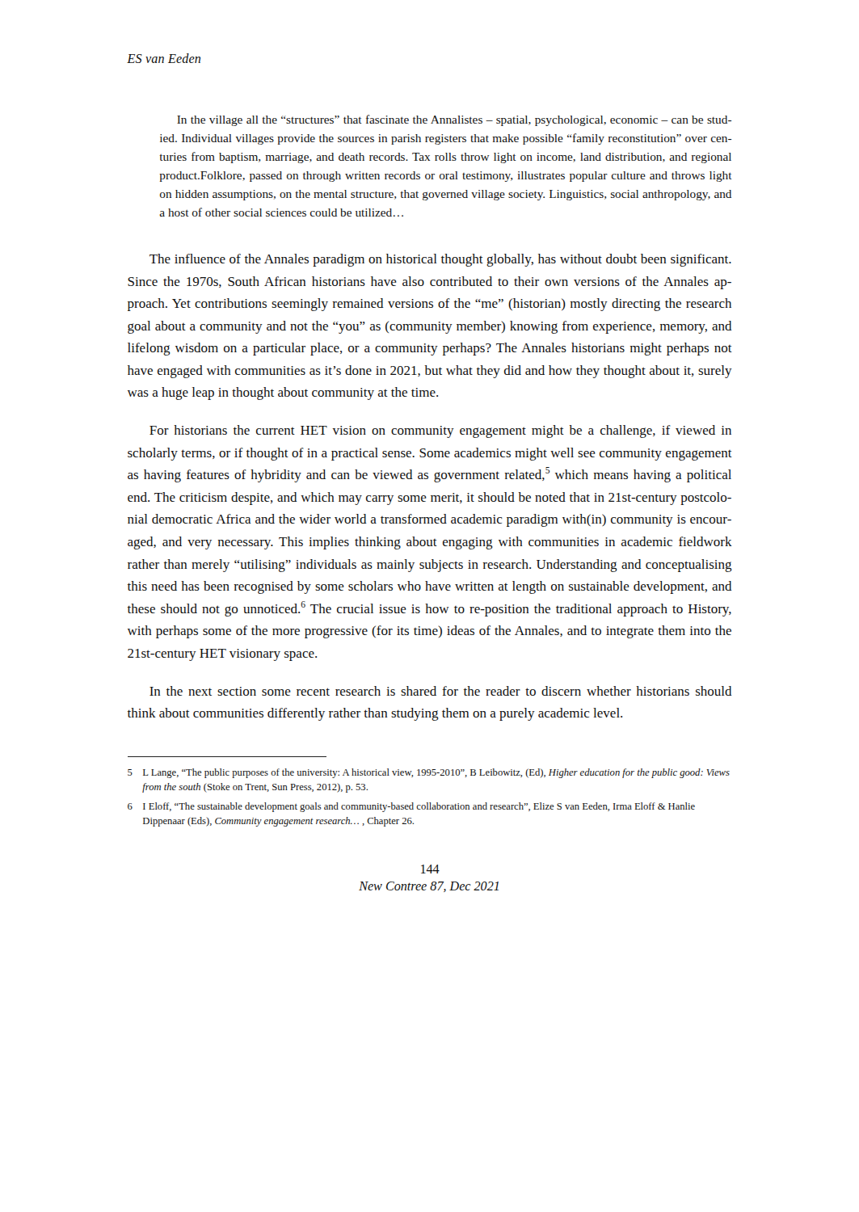ES van Eeden
In the village all the “structures” that fascinate the Annalistes – spatial, psychological, economic – can be studied. Individual villages provide the sources in parish registers that make possible “family reconstitution” over centuries from baptism, marriage, and death records. Tax rolls throw light on income, land distribution, and regional product.Folklore, passed on through written records or oral testimony, illustrates popular culture and throws light on hidden assumptions, on the mental structure, that governed village society. Linguistics, social anthropology, and a host of other social sciences could be utilized…
The influence of the Annales paradigm on historical thought globally, has without doubt been significant. Since the 1970s, South African historians have also contributed to their own versions of the Annales approach. Yet contributions seemingly remained versions of the “me” (historian) mostly directing the research goal about a community and not the “you” as (community member) knowing from experience, memory, and lifelong wisdom on a particular place, or a community perhaps? The Annales historians might perhaps not have engaged with communities as it’s done in 2021, but what they did and how they thought about it, surely was a huge leap in thought about community at the time.
For historians the current HET vision on community engagement might be a challenge, if viewed in scholarly terms, or if thought of in a practical sense. Some academics might well see community engagement as having features of hybridity and can be viewed as government related,5 which means having a political end. The criticism despite, and which may carry some merit, it should be noted that in 21st-century postcolonial democratic Africa and the wider world a transformed academic paradigm with(in) community is encouraged, and very necessary. This implies thinking about engaging with communities in academic fieldwork rather than merely “utilising” individuals as mainly subjects in research. Understanding and conceptualising this need has been recognised by some scholars who have written at length on sustainable development, and these should not go unnoticed.6 The crucial issue is how to re-position the traditional approach to History, with perhaps some of the more progressive (for its time) ideas of the Annales, and to integrate them into the 21st-century HET visionary space.
In the next section some recent research is shared for the reader to discern whether historians should think about communities differently rather than studying them on a purely academic level.
5 L Lange, “The public purposes of the university: A historical view, 1995-2010”, B Leibowitz, (Ed), Higher education for the public good: Views from the south (Stoke on Trent, Sun Press, 2012), p. 53.
6 I Eloff, “The sustainable development goals and community-based collaboration and research”, Elize S van Eeden, Irma Eloff & Hanlie Dippenaar (Eds), Community engagement research… , Chapter 26.
144 New Contree 87, Dec 2021